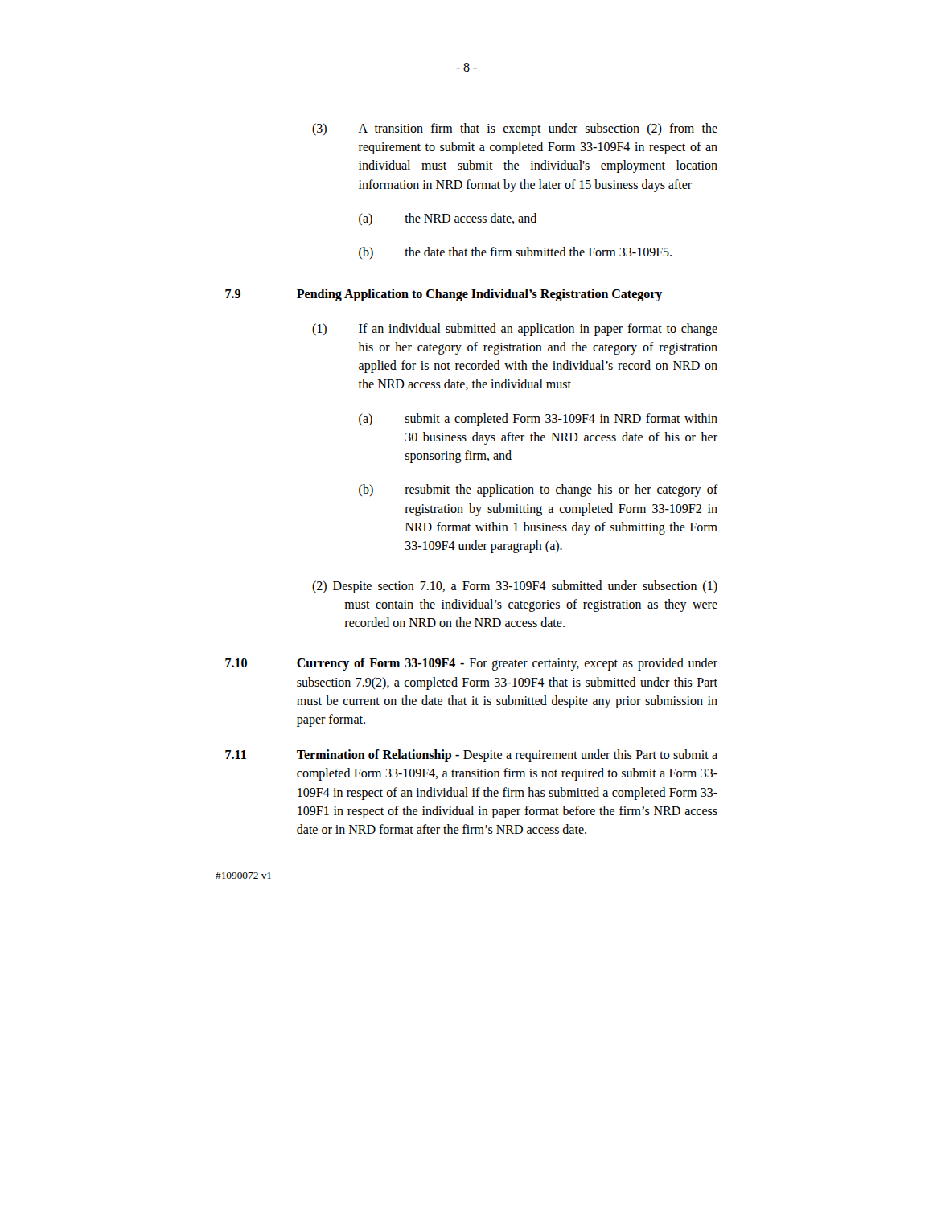- 8 -
(3)
A transition firm that is exempt under subsection (2) from the requirement to submit a completed Form 33-109F4 in respect of an individual must submit the individual's employment location information in NRD format by the later of 15 business days after
(a)
the NRD access date, and
(b)
the date that the firm submitted the Form 33-109F5.
7.9
Pending Application to Change Individual’s Registration Category
(1)
If an individual submitted an application in paper format to change his or her category of registration and the category of registration applied for is not recorded with the individual’s record on NRD on the NRD access date, the individual must
(a)
submit a completed Form 33-109F4 in NRD format within 30 business days after the NRD access date of his or her sponsoring firm, and
(b)
resubmit the application to change his or her category of registration by submitting a completed Form 33-109F2 in NRD format within 1 business day of submitting the Form 33-109F4 under paragraph (a).
(2) Despite section 7.10, a Form 33-109F4 submitted under subsection (1) must contain the individual’s categories of registration as they were recorded on NRD on the NRD access date.
7.10
Currency of Form 33-109F4 - For greater certainty, except as provided under subsection 7.9(2), a completed Form 33-109F4 that is submitted under this Part must be current on the date that it is submitted despite any prior submission in paper format.
7.11
Termination of Relationship - Despite a requirement under this Part to submit a completed Form 33-109F4, a transition firm is not required to submit a Form 33-109F4 in respect of an individual if the firm has submitted a completed Form 33-109F1 in respect of the individual in paper format before the firm’s NRD access date or in NRD format after the firm’s NRD access date.
#1090072 v1